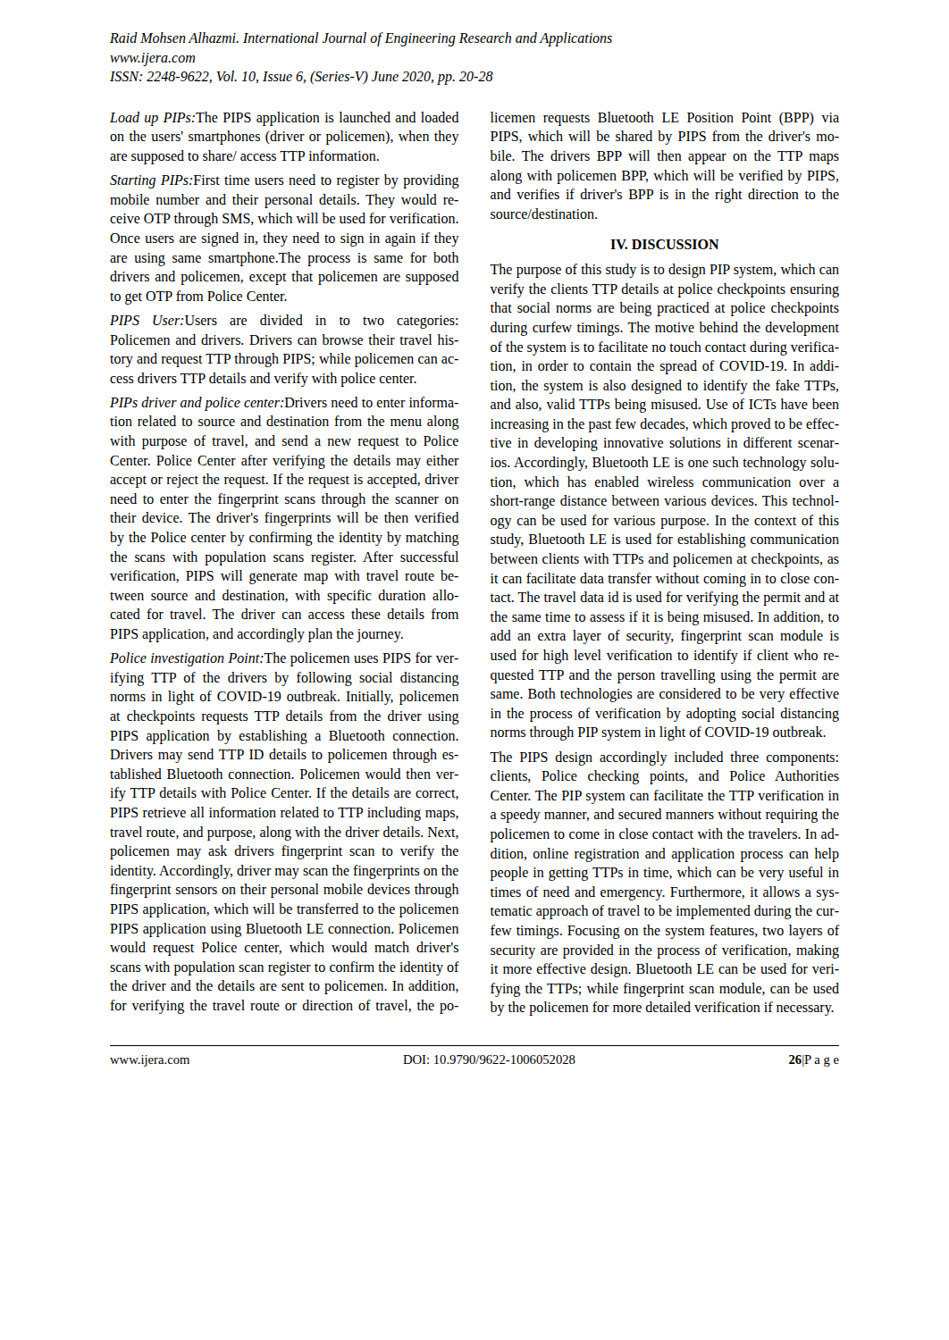Raid Mohsen Alhazmi. International Journal of Engineering Research and Applications
www.ijera.com
ISSN: 2248-9622, Vol. 10, Issue 6, (Series-V) June 2020, pp. 20-28
Load up PIPs: The PIPS application is launched and loaded on the users' smartphones (driver or policemen), when they are supposed to share/ access TTP information.
Starting PIPs: First time users need to register by providing mobile number and their personal details. They would receive OTP through SMS, which will be used for verification. Once users are signed in, they need to sign in again if they are using same smartphone.The process is same for both drivers and policemen, except that policemen are supposed to get OTP from Police Center.
PIPS User: Users are divided in to two categories: Policemen and drivers. Drivers can browse their travel history and request TTP through PIPS; while policemen can access drivers TTP details and verify with police center.
PIPs driver and police center: Drivers need to enter information related to source and destination from the menu along with purpose of travel, and send a new request to Police Center. Police Center after verifying the details may either accept or reject the request. If the request is accepted, driver need to enter the fingerprint scans through the scanner on their device. The driver's fingerprints will be then verified by the Police center by confirming the identity by matching the scans with population scans register. After successful verification, PIPS will generate map with travel route between source and destination, with specific duration allocated for travel. The driver can access these details from PIPS application, and accordingly plan the journey.
Police investigation Point: The policemen uses PIPS for verifying TTP of the drivers by following social distancing norms in light of COVID-19 outbreak. Initially, policemen at checkpoints requests TTP details from the driver using PIPS application by establishing a Bluetooth connection. Drivers may send TTP ID details to policemen through established Bluetooth connection. Policemen would then verify TTP details with Police Center. If the details are correct, PIPS retrieve all information related to TTP including maps, travel route, and purpose, along with the driver details. Next, policemen may ask drivers fingerprint scan to verify the identity. Accordingly, driver may scan the fingerprints on the fingerprint sensors on their personal mobile devices through PIPS application, which will be transferred to the policemen PIPS application using Bluetooth LE connection. Policemen would request Police center, which would match driver's scans with population scan register to confirm the identity of the driver and the details are sent to policemen. In addition, for verifying the travel route or direction of travel, the policemen requests Bluetooth LE Position Point (BPP) via PIPS, which will be shared by PIPS from the driver's mobile. The drivers BPP will then appear on the TTP maps along with policemen BPP, which will be verified by PIPS, and verifies if driver's BPP is in the right direction to the source/destination.
IV. DISCUSSION
The purpose of this study is to design PIP system, which can verify the clients TTP details at police checkpoints ensuring that social norms are being practiced at police checkpoints during curfew timings. The motive behind the development of the system is to facilitate no touch contact during verification, in order to contain the spread of COVID-19. In addition, the system is also designed to identify the fake TTPs, and also, valid TTPs being misused. Use of ICTs have been increasing in the past few decades, which proved to be effective in developing innovative solutions in different scenarios. Accordingly, Bluetooth LE is one such technology solution, which has enabled wireless communication over a short-range distance between various devices. This technology can be used for various purpose. In the context of this study, Bluetooth LE is used for establishing communication between clients with TTPs and policemen at checkpoints, as it can facilitate data transfer without coming in to close contact. The travel data id is used for verifying the permit and at the same time to assess if it is being misused. In addition, to add an extra layer of security, fingerprint scan module is used for high level verification to identify if client who requested TTP and the person travelling using the permit are same. Both technologies are considered to be very effective in the process of verification by adopting social distancing norms through PIP system in light of COVID-19 outbreak.
The PIPS design accordingly included three components: clients, Police checking points, and Police Authorities Center. The PIP system can facilitate the TTP verification in a speedy manner, and secured manners without requiring the policemen to come in close contact with the travelers. In addition, online registration and application process can help people in getting TTPs in time, which can be very useful in times of need and emergency. Furthermore, it allows a systematic approach of travel to be implemented during the curfew timings. Focusing on the system features, two layers of security are provided in the process of verification, making it more effective design. Bluetooth LE can be used for verifying the TTPs; while fingerprint scan module, can be used by the policemen for more detailed verification if necessary.
www.ijera.com DOI: 10.9790/9622-1006052028 26|P a g e